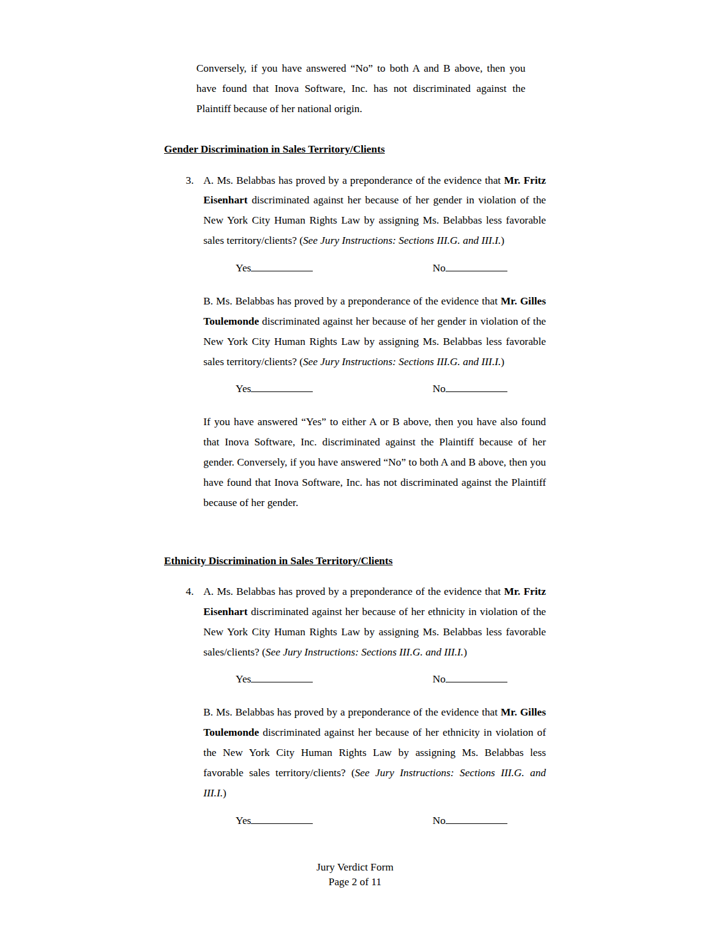Conversely, if you have answered “No” to both A and B above, then you have found that Inova Software, Inc. has not discriminated against the Plaintiff because of her national origin.
Gender Discrimination in Sales Territory/Clients
A. Ms. Belabbas has proved by a preponderance of the evidence that Mr. Fritz Eisenhart discriminated against her because of her gender in violation of the New York City Human Rights Law by assigning Ms. Belabbas less favorable sales territory/clients? (See Jury Instructions: Sections III.G. and III.I.)
Yes No
B. Ms. Belabbas has proved by a preponderance of the evidence that Mr. Gilles Toulemonde discriminated against her because of her gender in violation of the New York City Human Rights Law by assigning Ms. Belabbas less favorable sales territory/clients? (See Jury Instructions: Sections III.G. and III.I.)
Yes No
If you have answered “Yes” to either A or B above, then you have also found that Inova Software, Inc. discriminated against the Plaintiff because of her gender. Conversely, if you have answered “No” to both A and B above, then you have found that Inova Software, Inc. has not discriminated against the Plaintiff because of her gender.
Ethnicity Discrimination in Sales Territory/Clients
A. Ms. Belabbas has proved by a preponderance of the evidence that Mr. Fritz Eisenhart discriminated against her because of her ethnicity in violation of the New York City Human Rights Law by assigning Ms. Belabbas less favorable sales/clients? (See Jury Instructions: Sections III.G. and III.I.)
Yes No
B. Ms. Belabbas has proved by a preponderance of the evidence that Mr. Gilles Toulemonde discriminated against her because of her ethnicity in violation of the New York City Human Rights Law by assigning Ms. Belabbas less favorable sales territory/clients? (See Jury Instructions: Sections III.G. and III.I.)
Yes No
Jury Verdict Form
Page 2 of 11